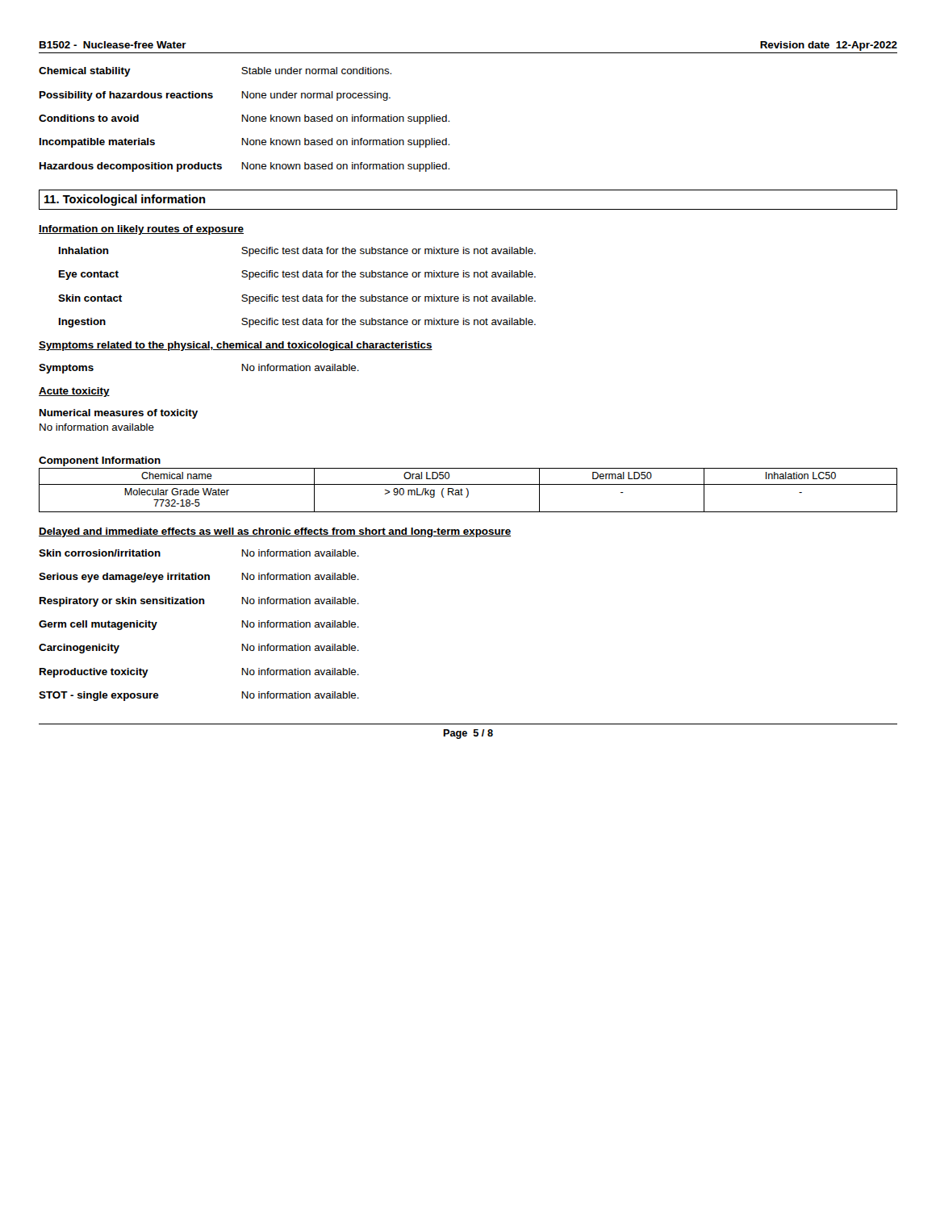B1502 - Nuclease-free Water
Revision date 12-Apr-2022
Chemical stability
Stable under normal conditions.
Possibility of hazardous reactions
None under normal processing.
Conditions to avoid
None known based on information supplied.
Incompatible materials
None known based on information supplied.
Hazardous decomposition products
None known based on information supplied.
11. Toxicological information
Information on likely routes of exposure
Inhalation
Specific test data for the substance or mixture is not available.
Eye contact
Specific test data for the substance or mixture is not available.
Skin contact
Specific test data for the substance or mixture is not available.
Ingestion
Specific test data for the substance or mixture is not available.
Symptoms related to the physical, chemical and toxicological characteristics
Symptoms
No information available.
Acute toxicity
Numerical measures of toxicity
No information available
Component Information
| Chemical name | Oral LD50 | Dermal LD50 | Inhalation LC50 |
| --- | --- | --- | --- |
| Molecular Grade Water 7732-18-5 | > 90 mL/kg ( Rat ) | - | - |
Delayed and immediate effects as well as chronic effects from short and long-term exposure
Skin corrosion/irritation
No information available.
Serious eye damage/eye irritation
No information available.
Respiratory or skin sensitization
No information available.
Germ cell mutagenicity
No information available.
Carcinogenicity
No information available.
Reproductive toxicity
No information available.
STOT - single exposure
No information available.
Page 5 / 8